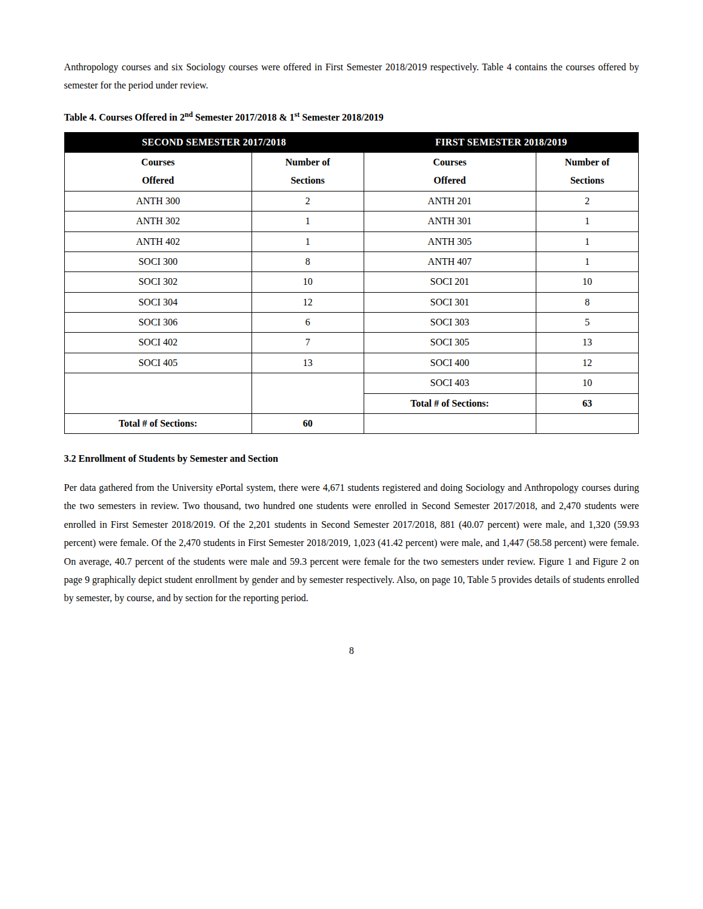Anthropology courses and six Sociology courses were offered in First Semester 2018/2019 respectively. Table 4 contains the courses offered by semester for the period under review.
Table 4. Courses Offered in 2nd Semester 2017/2018 & 1st Semester 2018/2019
| SECOND SEMESTER 2017/2018 | FIRST SEMESTER 2018/2019 |
| --- | --- |
| Courses Offered | Number of Sections | Courses Offered | Number of Sections |
| ANTH 300 | 2 | ANTH 201 | 2 |
| ANTH 302 | 1 | ANTH 301 | 1 |
| ANTH 402 | 1 | ANTH 305 | 1 |
| SOCI 300 | 8 | ANTH 407 | 1 |
| SOCI 302 | 10 | SOCI 201 | 10 |
| SOCI 304 | 12 | SOCI 301 | 8 |
| SOCI 306 | 6 | SOCI 303 | 5 |
| SOCI 402 | 7 | SOCI 305 | 13 |
| SOCI 405 | 13 | SOCI 400 | 12 |
| | | SOCI 403 | 10 |
| Total # of Sections: | 63 |
| Total # of Sections: | 60 | | |
3.2 Enrollment of Students by Semester and Section
Per data gathered from the University ePortal system, there were 4,671 students registered and doing Sociology and Anthropology courses during the two semesters in review. Two thousand, two hundred one students were enrolled in Second Semester 2017/2018, and 2,470 students were enrolled in First Semester 2018/2019. Of the 2,201 students in Second Semester 2017/2018, 881 (40.07 percent) were male, and 1,320 (59.93 percent) were female. Of the 2,470 students in First Semester 2018/2019, 1,023 (41.42 percent) were male, and 1,447 (58.58 percent) were female. On average, 40.7 percent of the students were male and 59.3 percent were female for the two semesters under review. Figure 1 and Figure 2 on page 9 graphically depict student enrollment by gender and by semester respectively. Also, on page 10, Table 5 provides details of students enrolled by semester, by course, and by section for the reporting period.
8